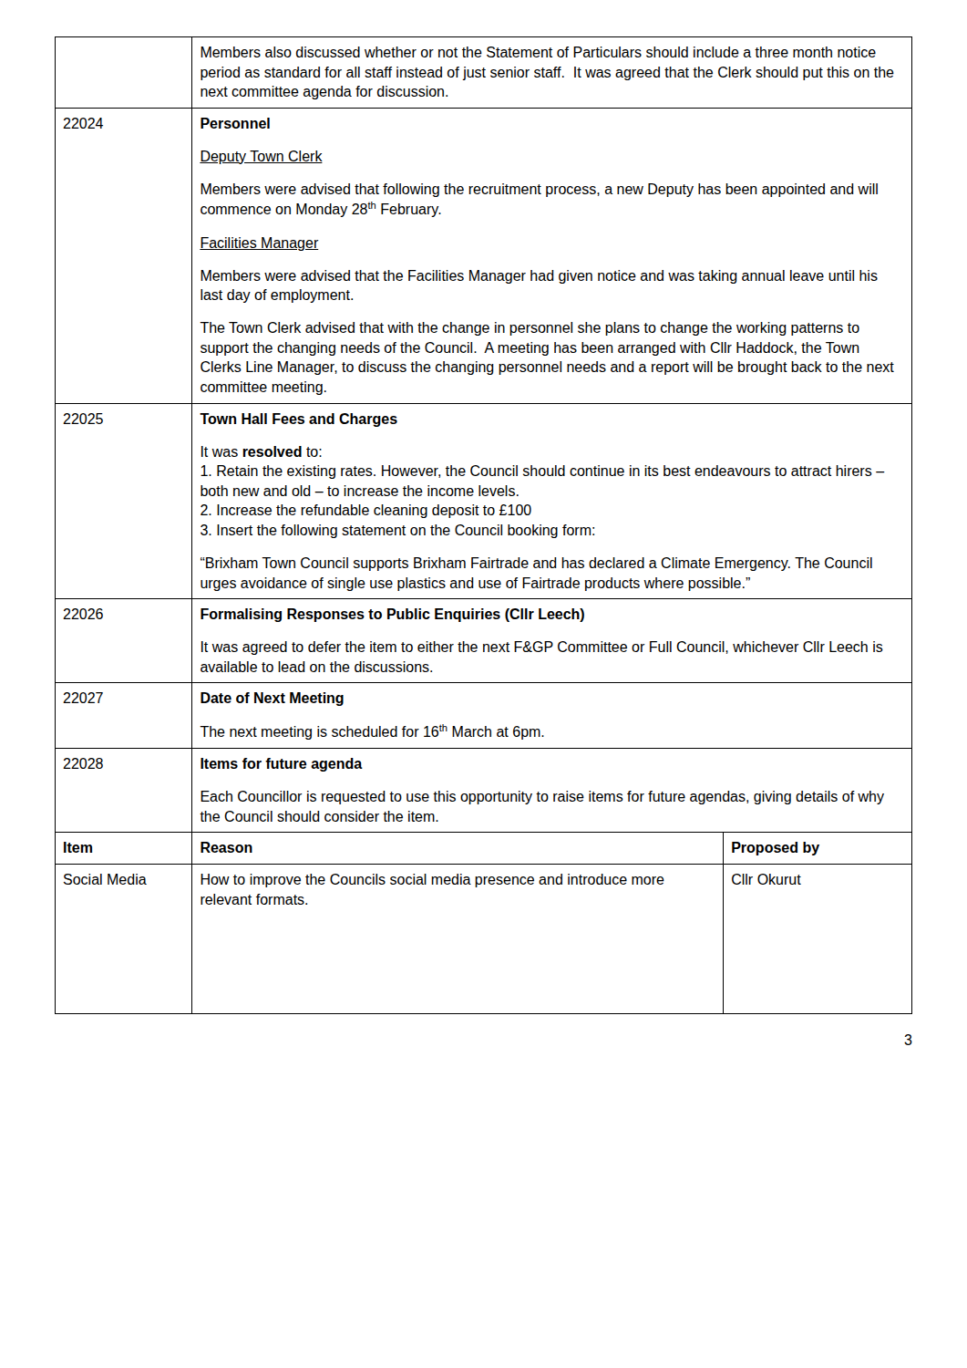| | Members also discussed whether or not the Statement of Particulars should include a three month notice period as standard for all staff instead of just senior staff. It was agreed that the Clerk should put this on the next committee agenda for discussion. |
| 22024 | Personnel Deputy Town Clerk Members were advised that following the recruitment process, a new Deputy has been appointed and will commence on Monday 28 th February. Facilities Manager Members were advised that the Facilities Manager had given notice and was taking annual leave until his last day of employment. The Town Clerk advised that with the change in personnel she plans to change the working patterns to support the changing needs of the Council. A meeting has been arranged with Cllr Haddock, the Town Clerks Line Manager, to discuss the changing personnel needs and a report will be brought back to the next committee meeting. |
| 22025 | Town Hall Fees and Charges It was resolved to: 1. Retain the existing rates. However, the Council should continue in its best endeavours to attract hirers – both new and old – to increase the income levels. 2. Increase the refundable cleaning deposit to £100 3. Insert the following statement on the Council booking form: “Brixham Town Council supports Brixham Fairtrade and has declared a Climate Emergency. The Council urges avoidance of single use plastics and use of Fairtrade products where possible.” |
| 22026 | Formalising Responses to Public Enquiries (Cllr Leech) It was agreed to defer the item to either the next F&GP Committee or Full Council, whichever Cllr Leech is available to lead on the discussions. |
| 22027 | Date of Next Meeting The next meeting is scheduled for 16 th March at 6pm. |
| 22028 | Items for future agenda Each Councillor is requested to use this opportunity to raise items for future agendas, giving details of why the Council should consider the item. |
| Item | Reason | Proposed by |
| Social Media | How to improve the Councils social media presence and introduce more relevant formats. | Cllr Okurut |
3